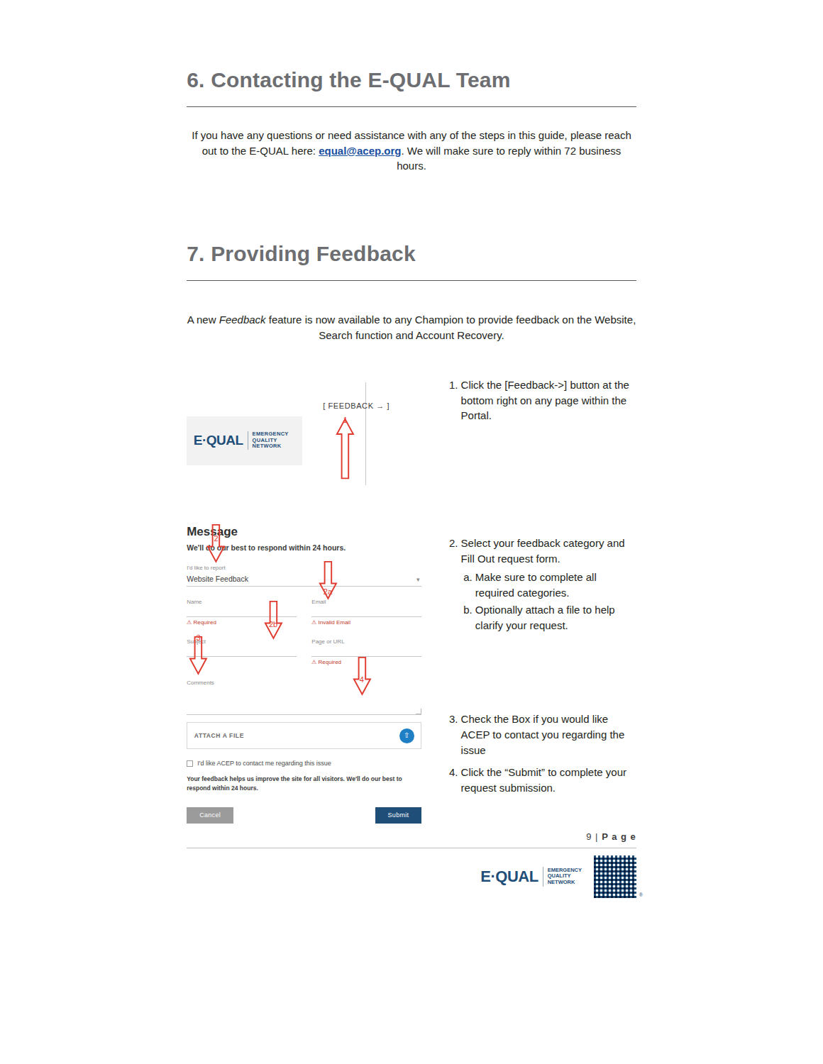6. Contacting the E-QUAL Team
If you have any questions or need assistance with any of the steps in this guide, please reach out to the E-QUAL here: equal@acep.org. We will make sure to reply within 72 business hours.
7. Providing Feedback
A new Feedback feature is now available to any Champion to provide feedback on the Website, Search function and Account Recovery.
[ FEEDBACK → ]
E·QUAL EMERGENCY
QUALITY
NETWORK
1
Message
We'll do our best to respond within 24 hours.
I'd like to report
Website Feedback ▾
Name
Required
Email
Invalid Email
Subject
Page or URL
Required
Comments
ATTACH A FILE ⇧
I'd like ACEP to contact me regarding this issue
Your feedback helps us improve the site for all visitors. We'll do our best to respond within 24 hours.
Cancel Submit
2
2a
2b
3
4
Click the [Feedback->] button at the bottom right on any page within the Portal.
Select your feedback category and Fill Out request form.
Make sure to complete all required categories.
Optionally attach a file to help clarify your request.
Check the Box if you would like ACEP to contact you regarding the issue
Click the “Submit” to complete your request submission.
9 | P a g e
E·QUAL EMERGENCY
QUALITY
NETWORK